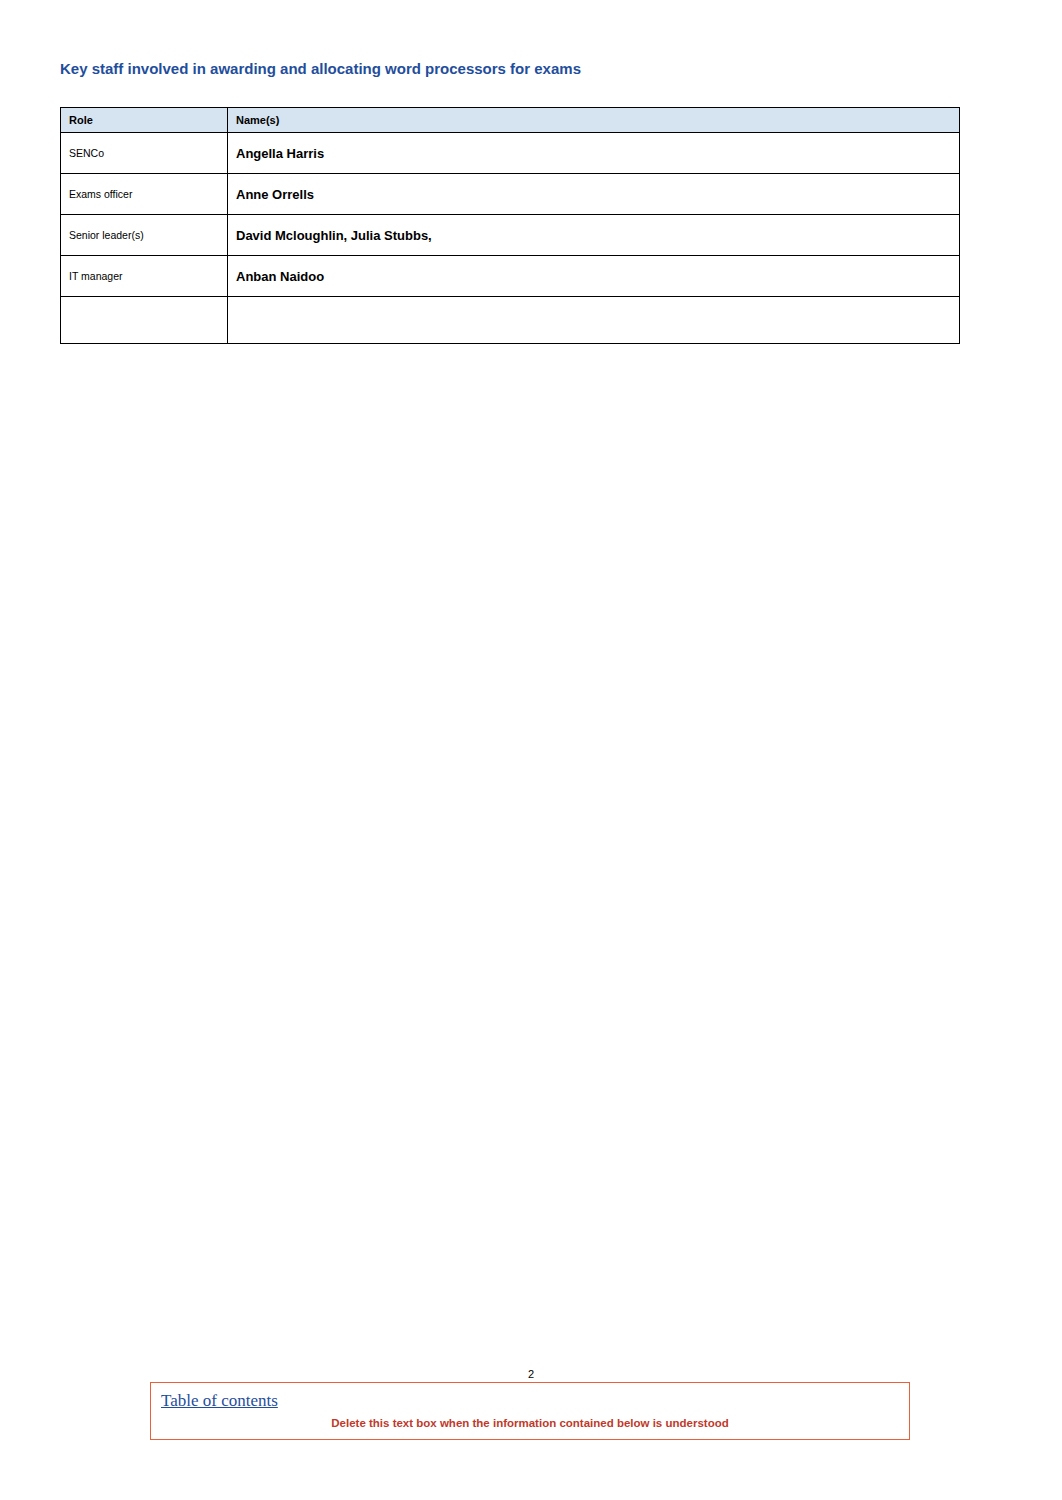Key staff involved in awarding and allocating word processors for exams
| Role | Name(s) |
| --- | --- |
| SENCo | Angella Harris |
| Exams officer | Anne Orrells |
| Senior leader(s) | David Mcloughlin, Julia Stubbs, |
| IT manager | Anban Naidoo |
2
Table of contents
Delete this text box when the information contained below is understood